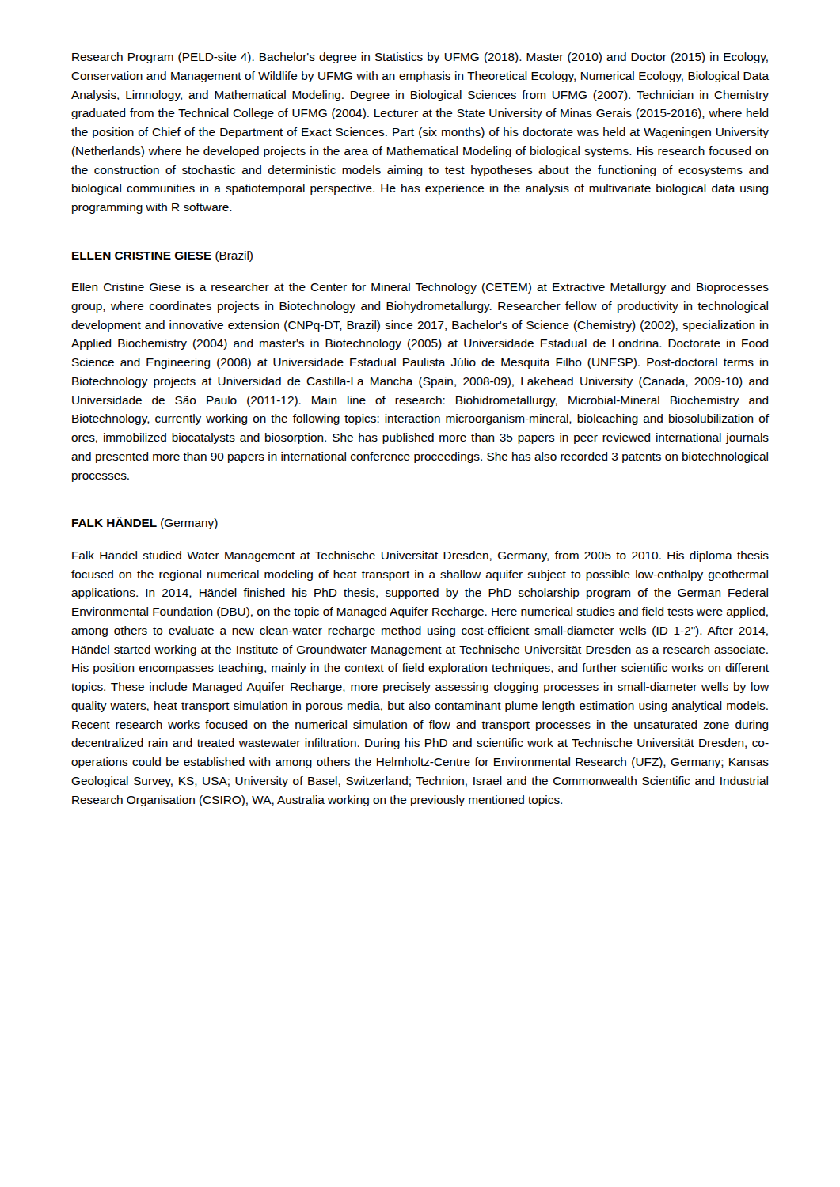Research Program (PELD-site 4). Bachelor's degree in Statistics by UFMG (2018). Master (2010) and Doctor (2015) in Ecology, Conservation and Management of Wildlife by UFMG with an emphasis in Theoretical Ecology, Numerical Ecology, Biological Data Analysis, Limnology, and Mathematical Modeling. Degree in Biological Sciences from UFMG (2007). Technician in Chemistry graduated from the Technical College of UFMG (2004). Lecturer at the State University of Minas Gerais (2015-2016), where held the position of Chief of the Department of Exact Sciences. Part (six months) of his doctorate was held at Wageningen University (Netherlands) where he developed projects in the area of Mathematical Modeling of biological systems. His research focused on the construction of stochastic and deterministic models aiming to test hypotheses about the functioning of ecosystems and biological communities in a spatiotemporal perspective. He has experience in the analysis of multivariate biological data using programming with R software.
ELLEN CRISTINE GIESE (Brazil)
Ellen Cristine Giese is a researcher at the Center for Mineral Technology (CETEM) at Extractive Metallurgy and Bioprocesses group, where coordinates projects in Biotechnology and Biohydrometallurgy. Researcher fellow of productivity in technological development and innovative extension (CNPq-DT, Brazil) since 2017, Bachelor's of Science (Chemistry) (2002), specialization in Applied Biochemistry (2004) and master's in Biotechnology (2005) at Universidade Estadual de Londrina. Doctorate in Food Science and Engineering (2008) at Universidade Estadual Paulista Júlio de Mesquita Filho (UNESP). Post-doctoral terms in Biotechnology projects at Universidad de Castilla-La Mancha (Spain, 2008-09), Lakehead University (Canada, 2009-10) and Universidade de São Paulo (2011-12). Main line of research: Biohidrometallurgy, Microbial-Mineral Biochemistry and Biotechnology, currently working on the following topics: interaction microorganism-mineral, bioleaching and biosolubilization of ores, immobilized biocatalysts and biosorption. She has published more than 35 papers in peer reviewed international journals and presented more than 90 papers in international conference proceedings. She has also recorded 3 patents on biotechnological processes.
FALK HÄNDEL (Germany)
Falk Händel studied Water Management at Technische Universität Dresden, Germany, from 2005 to 2010. His diploma thesis focused on the regional numerical modeling of heat transport in a shallow aquifer subject to possible low-enthalpy geothermal applications. In 2014, Händel finished his PhD thesis, supported by the PhD scholarship program of the German Federal Environmental Foundation (DBU), on the topic of Managed Aquifer Recharge. Here numerical studies and field tests were applied, among others to evaluate a new clean-water recharge method using cost-efficient small-diameter wells (ID 1-2"). After 2014, Händel started working at the Institute of Groundwater Management at Technische Universität Dresden as a research associate. His position encompasses teaching, mainly in the context of field exploration techniques, and further scientific works on different topics. These include Managed Aquifer Recharge, more precisely assessing clogging processes in small-diameter wells by low quality waters, heat transport simulation in porous media, but also contaminant plume length estimation using analytical models. Recent research works focused on the numerical simulation of flow and transport processes in the unsaturated zone during decentralized rain and treated wastewater infiltration. During his PhD and scientific work at Technische Universität Dresden, co-operations could be established with among others the Helmholtz-Centre for Environmental Research (UFZ), Germany; Kansas Geological Survey, KS, USA; University of Basel, Switzerland; Technion, Israel and the Commonwealth Scientific and Industrial Research Organisation (CSIRO), WA, Australia working on the previously mentioned topics.